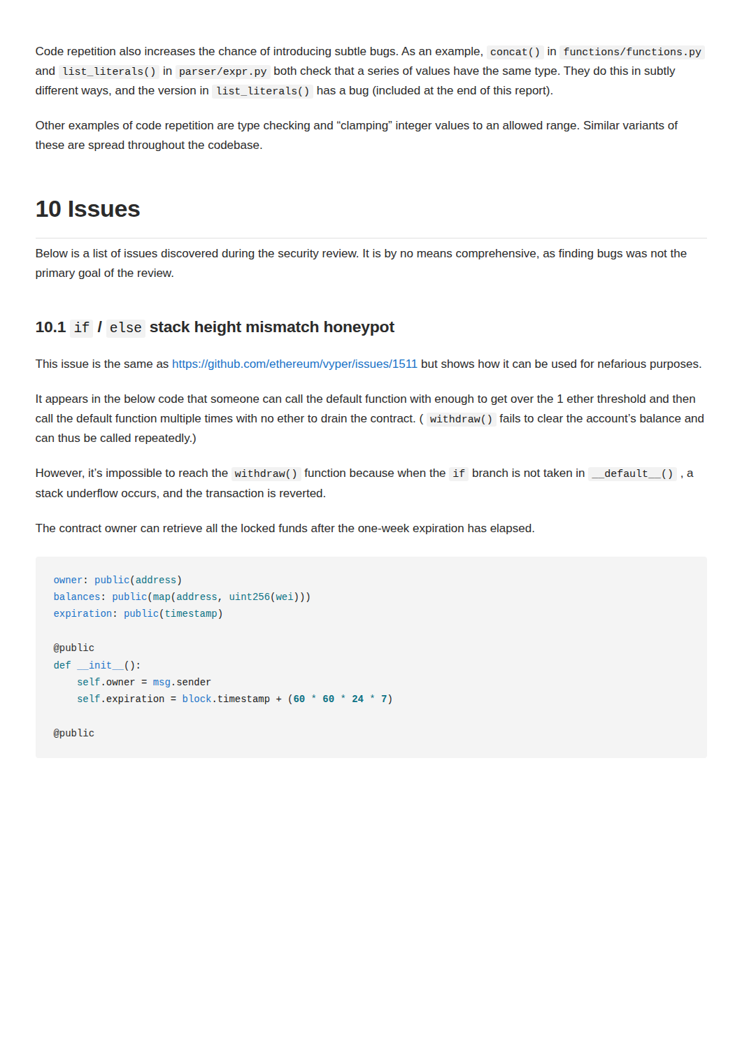Code repetition also increases the chance of introducing subtle bugs. As an example, concat() in functions/functions.py and list_literals() in parser/expr.py both check that a series of values have the same type. They do this in subtly different ways, and the version in list_literals() has a bug (included at the end of this report).
Other examples of code repetition are type checking and “clamping” integer values to an allowed range. Similar variants of these are spread throughout the codebase.
10 Issues
Below is a list of issues discovered during the security review. It is by no means comprehensive, as finding bugs was not the primary goal of the review.
10.1 if / else stack height mismatch honeypot
This issue is the same as https://github.com/ethereum/vyper/issues/1511 but shows how it can be used for nefarious purposes.
It appears in the below code that someone can call the default function with enough to get over the 1 ether threshold and then call the default function multiple times with no ether to drain the contract. ( withdraw() fails to clear the account’s balance and can thus be called repeatedly.)
However, it’s impossible to reach the withdraw() function because when the if branch is not taken in __default__() , a stack underflow occurs, and the transaction is reverted.
The contract owner can retrieve all the locked funds after the one-week expiration has elapsed.
owner: public(address)
balances: public(map(address, uint256(wei)))
expiration: public(timestamp)

@public
def __init__():
    self.owner = msg.sender
    self.expiration = block.timestamp + (60 * 60 * 24 * 7)

@public